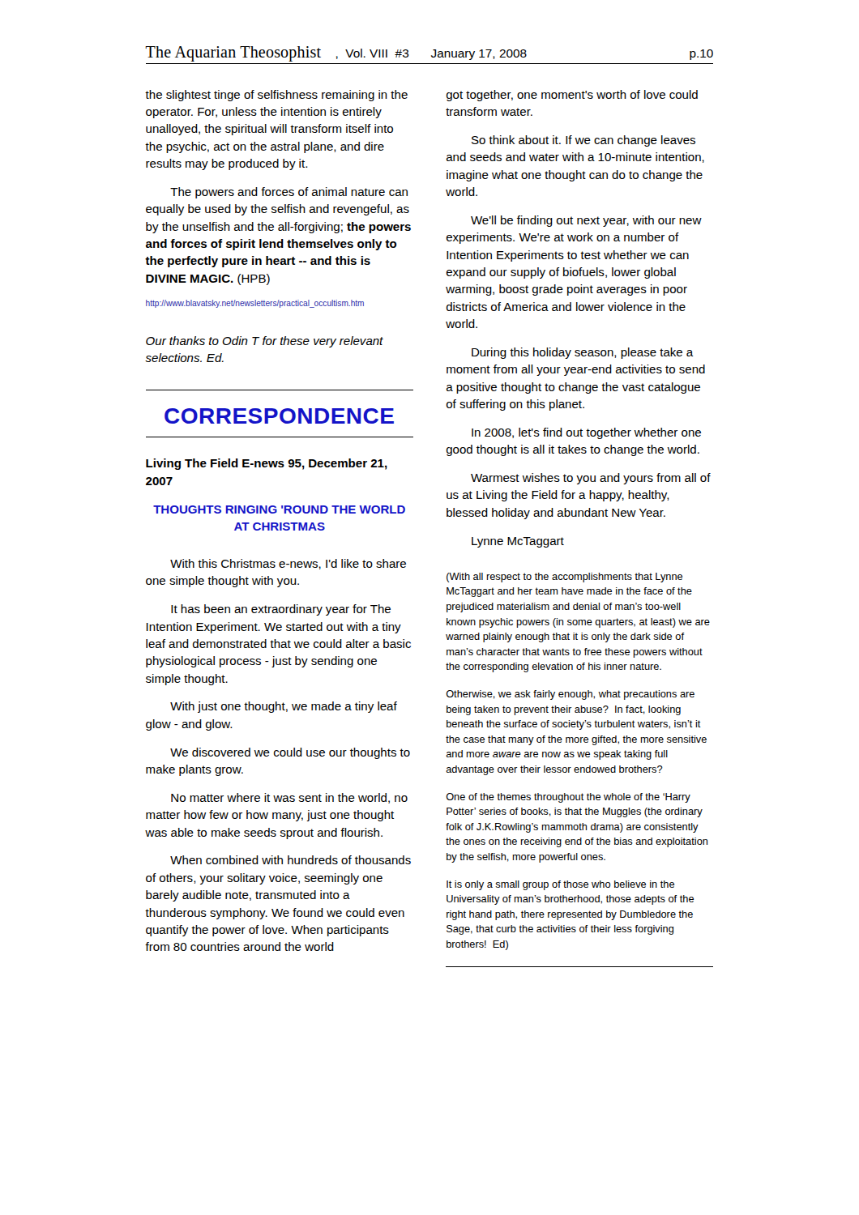The Aquarian Theosophist, Vol. VIII #3 January 17, 2008 p.10
the slightest tinge of selfishness remaining in the operator. For, unless the intention is entirely unalloyed, the spiritual will transform itself into the psychic, act on the astral plane, and dire results may be produced by it.
The powers and forces of animal nature can equally be used by the selfish and revengeful, as by the unselfish and the all-forgiving; the powers and forces of spirit lend themselves only to the perfectly pure in heart -- and this is DIVINE MAGIC. (HPB)
http://www.blavatsky.net/newsletters/practical_occultism.htm
Our thanks to Odin T for these very relevant selections. Ed.
CORRESPONDENCE
Living The Field E-news 95, December 21, 2007
THOUGHTS RINGING 'ROUND THE WORLD AT CHRISTMAS
With this Christmas e-news, I'd like to share one simple thought with you.
It has been an extraordinary year for The Intention Experiment. We started out with a tiny leaf and demonstrated that we could alter a basic physiological process - just by sending one simple thought.
With just one thought, we made a tiny leaf glow - and glow.
We discovered we could use our thoughts to make plants grow.
No matter where it was sent in the world, no matter how few or how many, just one thought was able to make seeds sprout and flourish.
When combined with hundreds of thousands of others, your solitary voice, seemingly one barely audible note, transmuted into a thunderous symphony. We found we could even quantify the power of love. When participants from 80 countries around the world
got together, one moment's worth of love could transform water.
So think about it. If we can change leaves and seeds and water with a 10-minute intention, imagine what one thought can do to change the world.
We'll be finding out next year, with our new experiments. We're at work on a number of Intention Experiments to test whether we can expand our supply of biofuels, lower global warming, boost grade point averages in poor districts of America and lower violence in the world.
During this holiday season, please take a moment from all your year-end activities to send a positive thought to change the vast catalogue of suffering on this planet.
In 2008, let's find out together whether one good thought is all it takes to change the world.
Warmest wishes to you and yours from all of us at Living the Field for a happy, healthy, blessed holiday and abundant New Year.
Lynne McTaggart
(With all respect to the accomplishments that Lynne McTaggart and her team have made in the face of the prejudiced materialism and denial of man’s too-well known psychic powers (in some quarters, at least) we are warned plainly enough that it is only the dark side of man’s character that wants to free these powers without the corresponding elevation of his inner nature.
Otherwise, we ask fairly enough, what precautions are being taken to prevent their abuse? In fact, looking beneath the surface of society’s turbulent waters, isn’t it the case that many of the more gifted, the more sensitive and more aware are now as we speak taking full advantage over their lessor endowed brothers?
One of the themes throughout the whole of the ‘Harry Potter’ series of books, is that the Muggles (the ordinary folk of J.K.Rowling’s mammoth drama) are consistently the ones on the receiving end of the bias and exploitation by the selfish, more powerful ones.
It is only a small group of those who believe in the Universality of man’s brotherhood, those adepts of the right hand path, there represented by Dumbledore the Sage, that curb the activities of their less forgiving brothers! Ed)